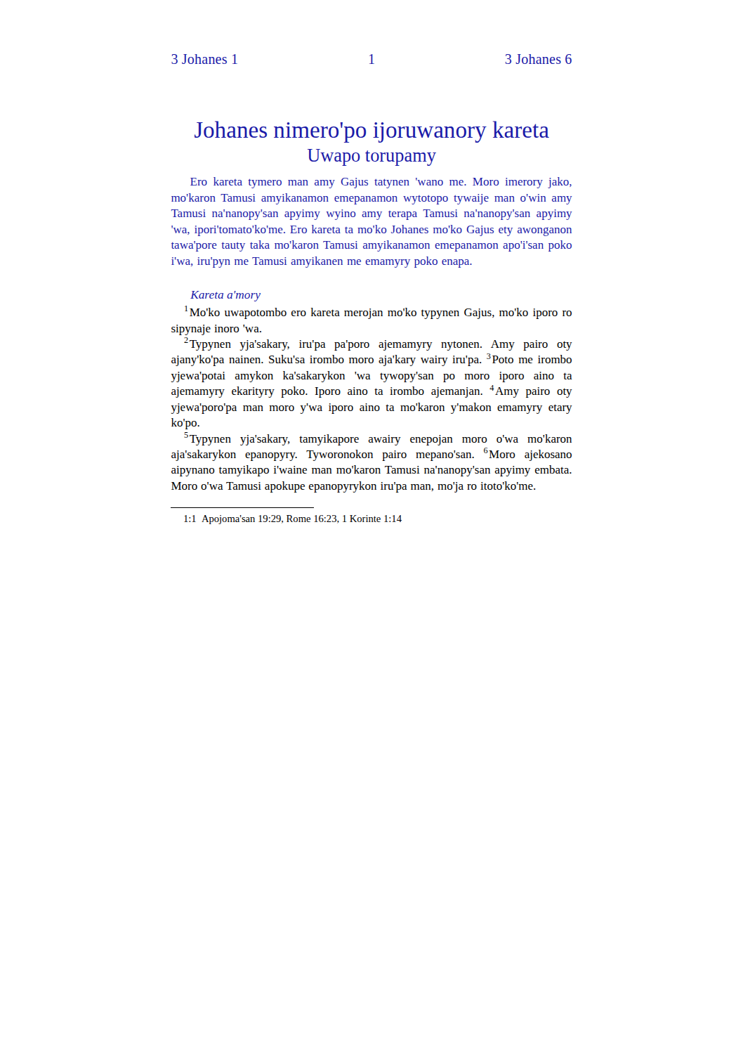3 Johanes 1 1 3 Johanes 6
Johanes nimero'po ijoruwanory kareta
Uwapo torupamy
Ero kareta tymero man amy Gajus tatynen 'wano me. Moro imerory jako, mo'karon Tamusi amyikanamon emepanamon wytotopo tywaije man o'win amy Tamusi na'nanopy'san apyimy wyino amy terapa Tamusi na'nanopy'san apyimy 'wa, ipori'tomato'ko'me. Ero kareta ta mo'ko Johanes mo'ko Gajus ety awonganon tawa'pore tauty taka mo'karon Tamusi amyikanamon emepanamon apo'i'san poko i'wa, iru'pyn me Tamusi amyikanen me emamyry poko enapa.
Kareta a'mory
1 Mo'ko uwapotombo ero kareta merojan mo'ko typynen Gajus, mo'ko iporo ro sipynaje inoro 'wa.
2 Typynen yja'sakary, iru'pa pa'poro ajemamyry nytonen. Amy pairo oty ajany'ko'pa nainen. Suku'sa irombo moro aja'kary wairy iru'pa. 3 Poto me irombo yjewa'potai amykon ka'sakarykon 'wa tywopy'san po moro iporo aino ta ajemamyry ekarityry poko. Iporo aino ta irombo ajemanjan. 4 Amy pairo oty yjewa'poro'pa man moro y'wa iporo aino ta mo'karon y'makon emamyry etary ko'po.
5 Typynen yja'sakary, tamyikapore awairy enepojan moro o'wa mo'karon aja'sakarykon epanopyry. Tyworonokon pairo mepano'san. 6 Moro ajekosano aipynano tamyikapo i'waine man mo'karon Tamusi na'nanopy'san apyimy embata. Moro o'wa Tamusi apokupe epanopyrykon iru'pa man, mo'ja ro itoto'ko'me.
1:1 Apojoma'san 19:29, Rome 16:23, 1 Korinte 1:14